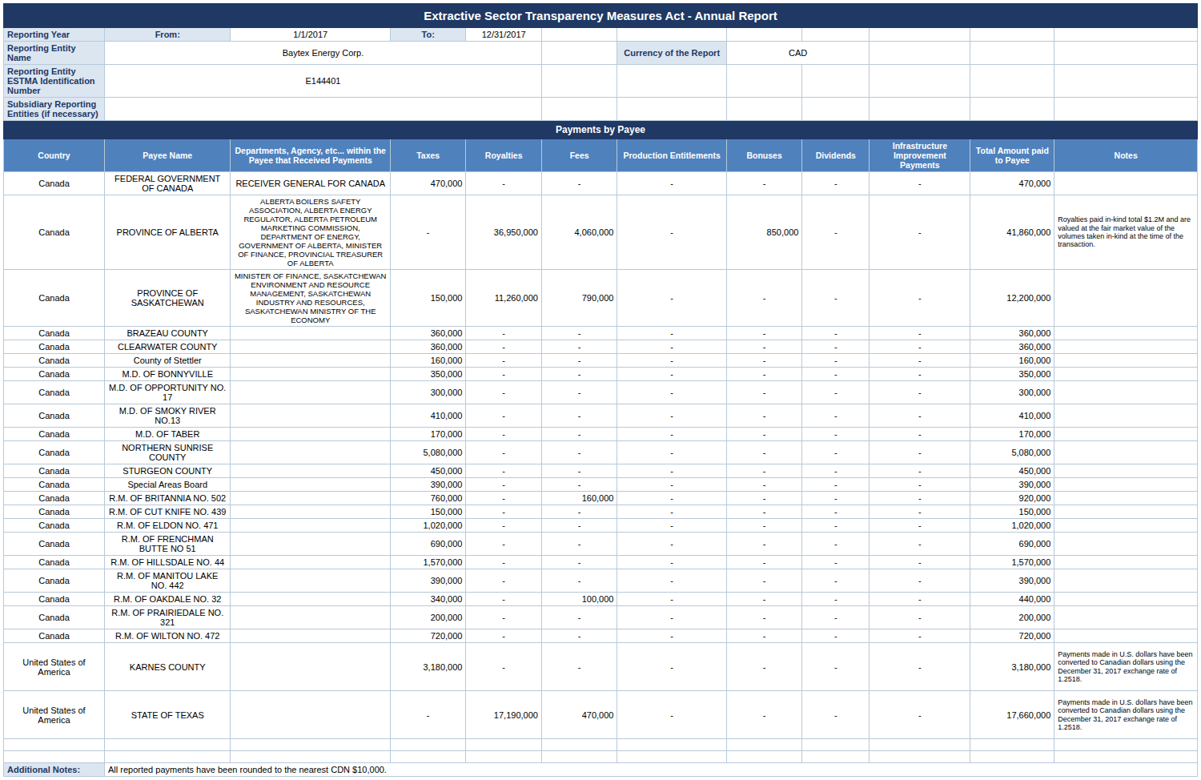| Extractive Sector Transparency Measures Act - Annual Report |
| Reporting Year | From: | 1/1/2017 | To: | 12/31/2017 | | | | | | | |
| Reporting Entity Name | Baytex Energy Corp. | | Currency of the Report | CAD | | | |
| Reporting Entity ESTMA Identification Number | E144401 | | | | | | | |
| Subsidiary Reporting Entities (if necessary) | | | | | | | | |
| Payments by Payee |
| Country | Payee Name | Departments, Agency, etc... within the Payee that Received Payments | Taxes | Royalties | Fees | Production Entitlements | Bonuses | Dividends | Infrastructure Improvement Payments | Total Amount paid to Payee | Notes |
| Canada | FEDERAL GOVERNMENT OF CANADA | RECEIVER GENERAL FOR CANADA | 470,000 | - | - | - | - | - | - | 470,000 | |
| Canada | PROVINCE OF ALBERTA | ALBERTA BOILERS SAFETY ASSOCIATION, ALBERTA ENERGY REGULATOR, ALBERTA PETROLEUM MARKETING COMMISSION, DEPARTMENT OF ENERGY, GOVERNMENT OF ALBERTA, MINISTER OF FINANCE, PROVINCIAL TREASURER OF ALBERTA | - | 36,950,000 | 4,060,000 | - | 850,000 | - | - | 41,860,000 | Royalties paid in-kind total $1.2M and are valued at the fair market value of the volumes taken in-kind at the time of the transaction. |
| Canada | PROVINCE OF SASKATCHEWAN | MINISTER OF FINANCE, SASKATCHEWAN ENVIRONMENT AND RESOURCE MANAGEMENT, SASKATCHEWAN INDUSTRY AND RESOURCES, SASKATCHEWAN MINISTRY OF THE ECONOMY | 150,000 | 11,260,000 | 790,000 | - | - | - | - | 12,200,000 | |
| Canada | BRAZEAU COUNTY | | 360,000 | - | - | - | - | - | - | 360,000 | |
| Canada | CLEARWATER COUNTY | | 360,000 | - | - | - | - | - | - | 360,000 | |
| Canada | County of Stettler | | 160,000 | - | - | - | - | - | - | 160,000 | |
| Canada | M.D. OF BONNYVILLE | | 350,000 | - | - | - | - | - | - | 350,000 | |
| Canada | M.D. OF OPPORTUNITY NO. 17 | | 300,000 | - | - | - | - | - | - | 300,000 | |
| Canada | M.D. OF SMOKY RIVER NO.13 | | 410,000 | - | - | - | - | - | - | 410,000 | |
| Canada | M.D. OF TABER | | 170,000 | - | - | - | - | - | - | 170,000 | |
| Canada | NORTHERN SUNRISE COUNTY | | 5,080,000 | - | - | - | - | - | - | 5,080,000 | |
| Canada | STURGEON COUNTY | | 450,000 | - | - | - | - | - | - | 450,000 | |
| Canada | Special Areas Board | | 390,000 | - | - | - | - | - | - | 390,000 | |
| Canada | R.M. OF BRITANNIA NO. 502 | | 760,000 | - | 160,000 | - | - | - | - | 920,000 | |
| Canada | R.M. OF CUT KNIFE NO. 439 | | 150,000 | - | - | - | - | - | - | 150,000 | |
| Canada | R.M. OF ELDON NO. 471 | | 1,020,000 | - | - | - | - | - | - | 1,020,000 | |
| Canada | R.M. OF FRENCHMAN BUTTE NO 51 | | 690,000 | - | - | - | - | - | - | 690,000 | |
| Canada | R.M. OF HILLSDALE NO. 44 | | 1,570,000 | - | - | - | - | - | - | 1,570,000 | |
| Canada | R.M. OF MANITOU LAKE NO. 442 | | 390,000 | - | - | - | - | - | - | 390,000 | |
| Canada | R.M. OF OAKDALE NO. 32 | | 340,000 | - | 100,000 | - | - | - | - | 440,000 | |
| Canada | R.M. OF PRAIRIEDALE NO. 321 | | 200,000 | - | - | - | - | - | - | 200,000 | |
| Canada | R.M. OF WILTON NO. 472 | | 720,000 | - | - | - | - | - | - | 720,000 | |
| United States of America | KARNES COUNTY | | 3,180,000 | - | - | - | - | - | - | 3,180,000 | Payments made in U.S. dollars have been converted to Canadian dollars using the December 31, 2017 exchange rate of 1.2518. |
| United States of America | STATE OF TEXAS | | - | 17,190,000 | 470,000 | - | - | - | - | 17,660,000 | Payments made in U.S. dollars have been converted to Canadian dollars using the December 31, 2017 exchange rate of 1.2518. |
| Additional Notes: | All reported payments have been rounded to the nearest CDN $10,000. |